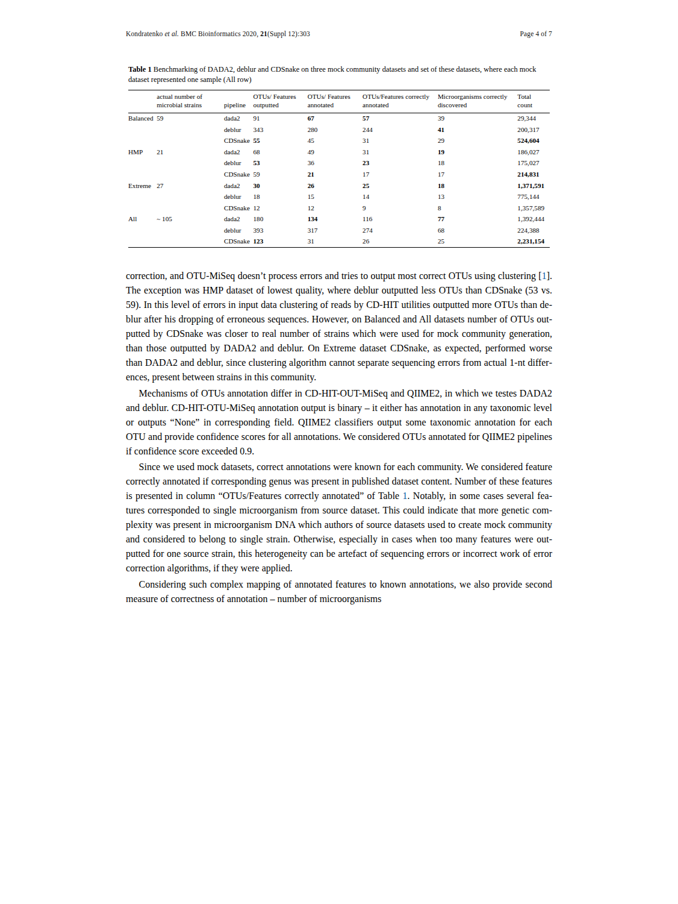Kondratenko et al. BMC Bioinformatics 2020, 21(Suppl 12):303 Page 4 of 7
Table 1 Benchmarking of DADA2, deblur and CDSnake on three mock community datasets and set of these datasets, where each mock dataset represented one sample (All row)
| | actual number of microbial strains | pipeline | OTUs/ Features outputted | OTUs/ Features annotated | OTUs/Features correctly annotated | Microorganisms correctly discovered | Total count |
| --- | --- | --- | --- | --- | --- | --- | --- |
| Balanced | 59 | dada2 | 91 | 67 | 57 | 39 | 29,344 |
| | | deblur | 343 | 280 | 244 | 41 | 200,317 |
| | | CDSnake | 55 | 45 | 31 | 29 | 524,604 |
| HMP | 21 | dada2 | 68 | 49 | 31 | 19 | 186,027 |
| | | deblur | 53 | 36 | 23 | 18 | 175,027 |
| | | CDSnake | 59 | 21 | 17 | 17 | 214,831 |
| Extreme | 27 | dada2 | 30 | 26 | 25 | 18 | 1,371,591 |
| | | deblur | 18 | 15 | 14 | 13 | 775,144 |
| | | CDSnake | 12 | 12 | 9 | 8 | 1,357,589 |
| All | ~ 105 | dada2 | 180 | 134 | 116 | 77 | 1,392,444 |
| | | deblur | 393 | 317 | 274 | 68 | 224,388 |
| | | CDSnake | 123 | 31 | 26 | 25 | 2,231,154 |
correction, and OTU-MiSeq doesn’t process errors and tries to output most correct OTUs using clustering [1]. The exception was HMP dataset of lowest quality, where deblur outputted less OTUs than CDSnake (53 vs. 59). In this level of errors in input data clustering of reads by CD-HIT utilities outputted more OTUs than deblur after his dropping of erroneous sequences. However, on Balanced and All datasets number of OTUs outputted by CDSnake was closer to real number of strains which were used for mock community generation, than those outputted by DADA2 and deblur. On Extreme dataset CDSnake, as expected, performed worse than DADA2 and deblur, since clustering algorithm cannot separate sequencing errors from actual 1-nt differences, present between strains in this community.
Mechanisms of OTUs annotation differ in CD-HIT-OUT-MiSeq and QIIME2, in which we testes DADA2 and deblur. CD-HIT-OTU-MiSeq annotation output is binary – it either has annotation in any taxonomic level or outputs “None” in corresponding field. QIIME2 classifiers output some taxonomic annotation for each OTU and provide confidence scores for all annotations. We considered OTUs annotated for QIIME2 pipelines if confidence score exceeded 0.9.
Since we used mock datasets, correct annotations were known for each community. We considered feature correctly annotated if corresponding genus was present in published dataset content. Number of these features is presented in column “OTUs/Features correctly annotated” of Table 1. Notably, in some cases several features corresponded to single microorganism from source dataset. This could indicate that more genetic complexity was present in microorganism DNA which authors of source datasets used to create mock community and considered to belong to single strain. Otherwise, especially in cases when too many features were outputted for one source strain, this heterogeneity can be artefact of sequencing errors or incorrect work of error correction algorithms, if they were applied.
Considering such complex mapping of annotated features to known annotations, we also provide second measure of correctness of annotation – number of microorganisms